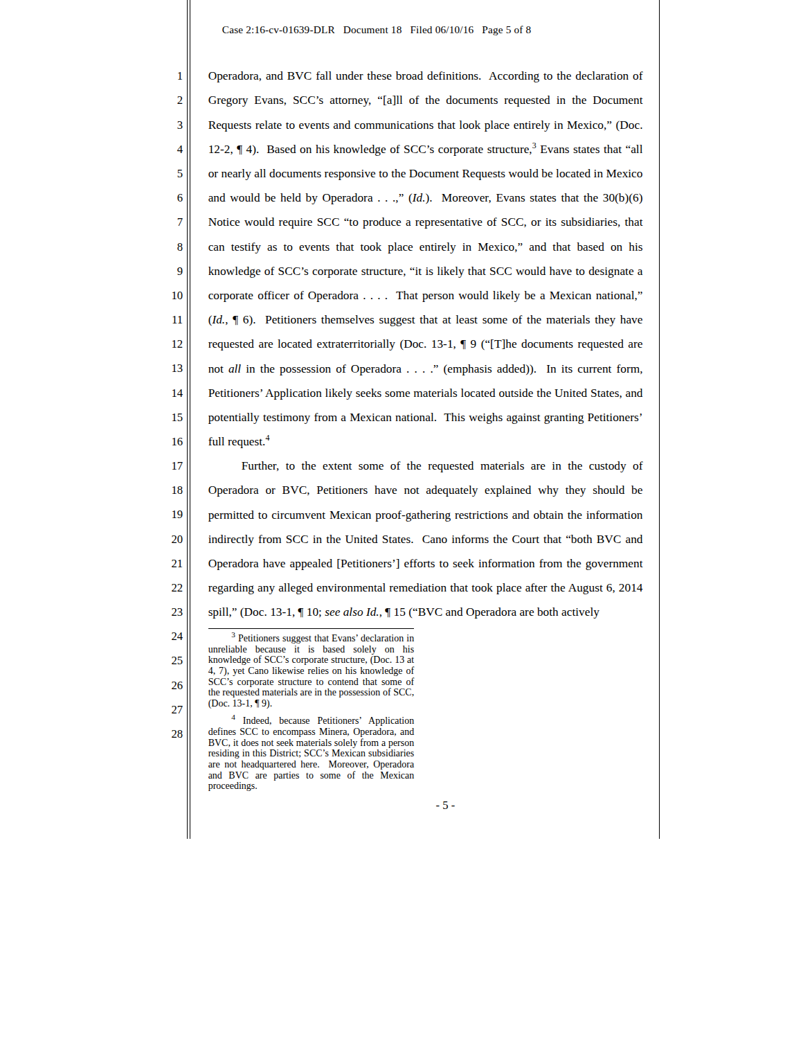Case 2:16-cv-01639-DLR Document 18 Filed 06/10/16 Page 5 of 8
1
2
3
4
5
6
7
8
9
10
11
12
13
14
15
16
17
18
19
20
21
22
23
24
25
26
27
28
Operadora, and BVC fall under these broad definitions. According to the declaration of Gregory Evans, SCC’s attorney, “[a]ll of the documents requested in the Document Requests relate to events and communications that look place entirely in Mexico,” (Doc. 12-2, ¶ 4). Based on his knowledge of SCC’s corporate structure,3 Evans states that “all or nearly all documents responsive to the Document Requests would be located in Mexico and would be held by Operadora . . .,” (Id.). Moreover, Evans states that the 30(b)(6) Notice would require SCC “to produce a representative of SCC, or its subsidiaries, that can testify as to events that took place entirely in Mexico,” and that based on his knowledge of SCC’s corporate structure, “it is likely that SCC would have to designate a corporate officer of Operadora . . . . That person would likely be a Mexican national,” (Id., ¶ 6). Petitioners themselves suggest that at least some of the materials they have requested are located extraterritorially (Doc. 13-1, ¶ 9 (“[T]he documents requested are not all in the possession of Operadora . . . .” (emphasis added)). In its current form, Petitioners’ Application likely seeks some materials located outside the United States, and potentially testimony from a Mexican national. This weighs against granting Petitioners’ full request.4
Further, to the extent some of the requested materials are in the custody of Operadora or BVC, Petitioners have not adequately explained why they should be permitted to circumvent Mexican proof-gathering restrictions and obtain the information indirectly from SCC in the United States. Cano informs the Court that “both BVC and Operadora have appealed [Petitioners’] efforts to seek information from the government regarding any alleged environmental remediation that took place after the August 6, 2014 spill,” (Doc. 13-1, ¶ 10; see also Id., ¶ 15 (“BVC and Operadora are both actively
3 Petitioners suggest that Evans’ declaration in unreliable because it is based solely on his knowledge of SCC’s corporate structure, (Doc. 13 at 4, 7), yet Cano likewise relies on his knowledge of SCC’s corporate structure to contend that some of the requested materials are in the possession of SCC, (Doc. 13-1, ¶ 9).
4 Indeed, because Petitioners’ Application defines SCC to encompass Minera, Operadora, and BVC, it does not seek materials solely from a person residing in this District; SCC’s Mexican subsidiaries are not headquartered here. Moreover, Operadora and BVC are parties to some of the Mexican proceedings.
- 5 -